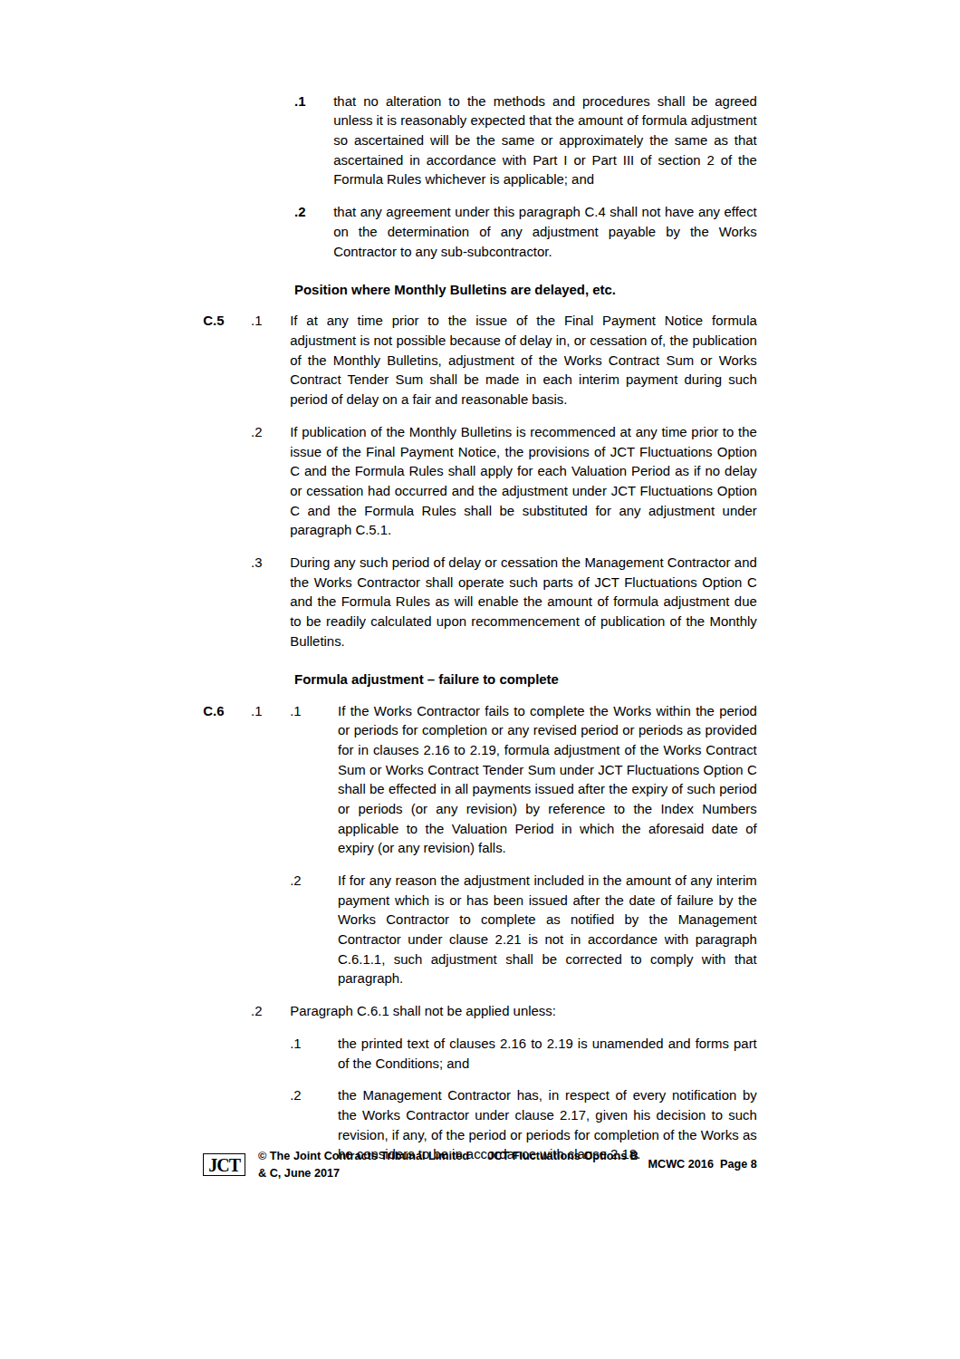.1
that no alteration to the methods and procedures shall be agreed unless it is reasonably expected that the amount of formula adjustment so ascertained will be the same or approximately the same as that ascertained in accordance with Part I or Part III of section 2 of the Formula Rules whichever is applicable; and
.2
that any agreement under this paragraph C.4 shall not have any effect on the determination of any adjustment payable by the Works Contractor to any sub-subcontractor.
Position where Monthly Bulletins are delayed, etc.
C.5
.1
If at any time prior to the issue of the Final Payment Notice formula adjustment is not possible because of delay in, or cessation of, the publication of the Monthly Bulletins, adjustment of the Works Contract Sum or Works Contract Tender Sum shall be made in each interim payment during such period of delay on a fair and reasonable basis.
.2
If publication of the Monthly Bulletins is recommenced at any time prior to the issue of the Final Payment Notice, the provisions of JCT Fluctuations Option C and the Formula Rules shall apply for each Valuation Period as if no delay or cessation had occurred and the adjustment under JCT Fluctuations Option C and the Formula Rules shall be substituted for any adjustment under paragraph C.5.1.
.3
During any such period of delay or cessation the Management Contractor and the Works Contractor shall operate such parts of JCT Fluctuations Option C and the Formula Rules as will enable the amount of formula adjustment due to be readily calculated upon recommencement of publication of the Monthly Bulletins.
Formula adjustment – failure to complete
C.6
.1
.1
If the Works Contractor fails to complete the Works within the period or periods for completion or any revised period or periods as provided for in clauses 2.16 to 2.19, formula adjustment of the Works Contract Sum or Works Contract Tender Sum under JCT Fluctuations Option C shall be effected in all payments issued after the expiry of such period or periods (or any revision) by reference to the Index Numbers applicable to the Valuation Period in which the aforesaid date of expiry (or any revision) falls.
.2
If for any reason the adjustment included in the amount of any interim payment which is or has been issued after the date of failure by the Works Contractor to complete as notified by the Management Contractor under clause 2.21 is not in accordance with paragraph C.6.1.1, such adjustment shall be corrected to comply with that paragraph.
.2
Paragraph C.6.1 shall not be applied unless:
.1
the printed text of clauses 2.16 to 2.19 is unamended and forms part of the Conditions; and
.2
the Management Contractor has, in respect of every notification by the Works Contractor under clause 2.17, given his decision to such revision, if any, of the period or periods for completion of the Works as he considers to be in accordance with clause 2.18.
JCT
© The Joint Contracts Tribunal Limited JCT Fluctuations Options B & C, June 2017
MCWC 2016 Page 8